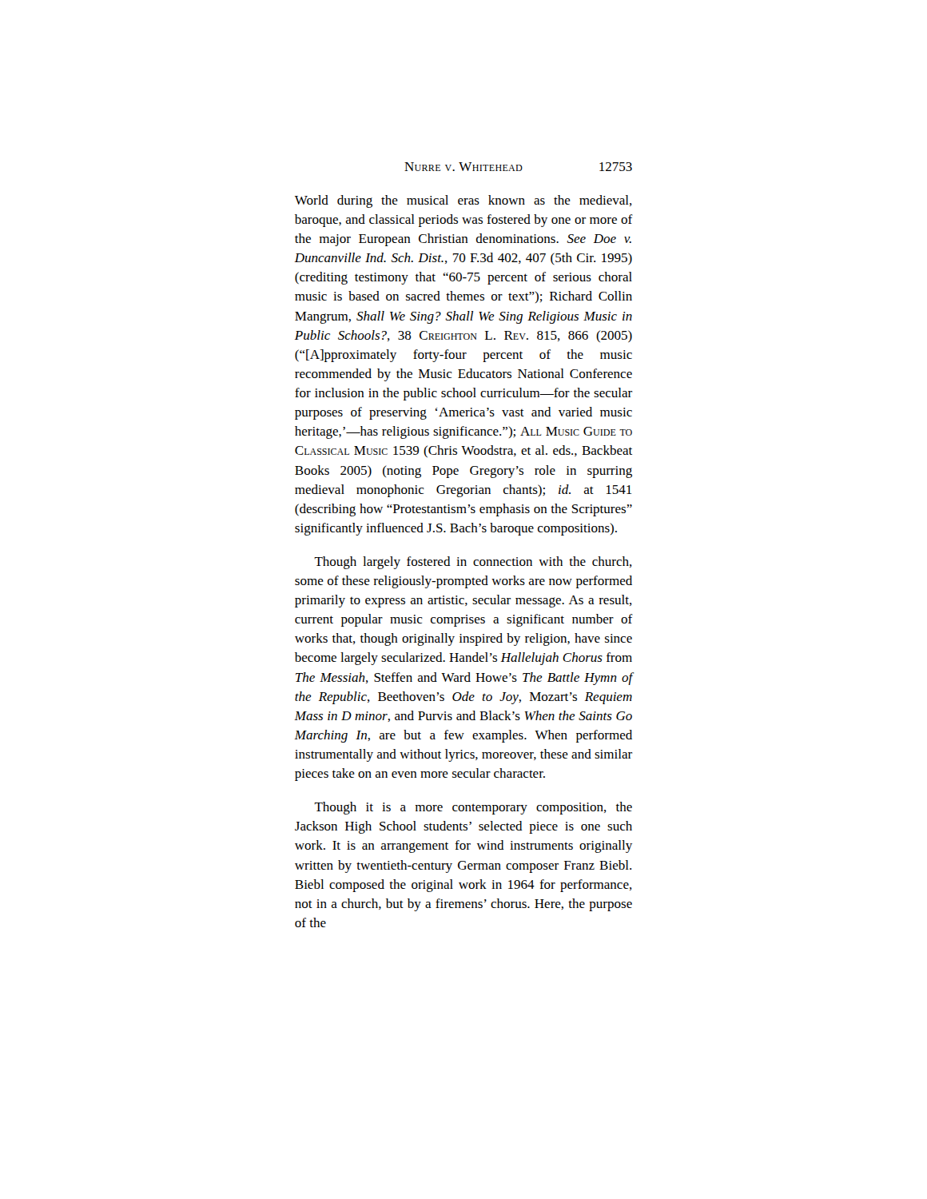Nurre v. Whitehead 12753
World during the musical eras known as the medieval, baroque, and classical periods was fostered by one or more of the major European Christian denominations. See Doe v. Duncanville Ind. Sch. Dist., 70 F.3d 402, 407 (5th Cir. 1995) (crediting testimony that “60-75 percent of serious choral music is based on sacred themes or text”); Richard Collin Mangrum, Shall We Sing? Shall We Sing Religious Music in Public Schools?, 38 Creighton L. Rev. 815, 866 (2005) (“[A]pproximately forty-four percent of the music recommended by the Music Educators National Conference for inclusion in the public school curriculum—for the secular purposes of preserving ‘America’s vast and varied music heritage,’—has religious significance.”); All Music Guide to Classical Music 1539 (Chris Woodstra, et al. eds., Backbeat Books 2005) (noting Pope Gregory’s role in spurring medieval monophonic Gregorian chants); id. at 1541 (describing how “Protestantism’s emphasis on the Scriptures” significantly influenced J.S. Bach’s baroque compositions).
Though largely fostered in connection with the church, some of these religiously-prompted works are now performed primarily to express an artistic, secular message. As a result, current popular music comprises a significant number of works that, though originally inspired by religion, have since become largely secularized. Handel’s Hallelujah Chorus from The Messiah, Steffen and Ward Howe’s The Battle Hymn of the Republic, Beethoven’s Ode to Joy, Mozart’s Requiem Mass in D minor, and Purvis and Black’s When the Saints Go Marching In, are but a few examples. When performed instrumentally and without lyrics, moreover, these and similar pieces take on an even more secular character.
Though it is a more contemporary composition, the Jackson High School students’ selected piece is one such work. It is an arrangement for wind instruments originally written by twentieth-century German composer Franz Biebl. Biebl composed the original work in 1964 for performance, not in a church, but by a firemens’ chorus. Here, the purpose of the